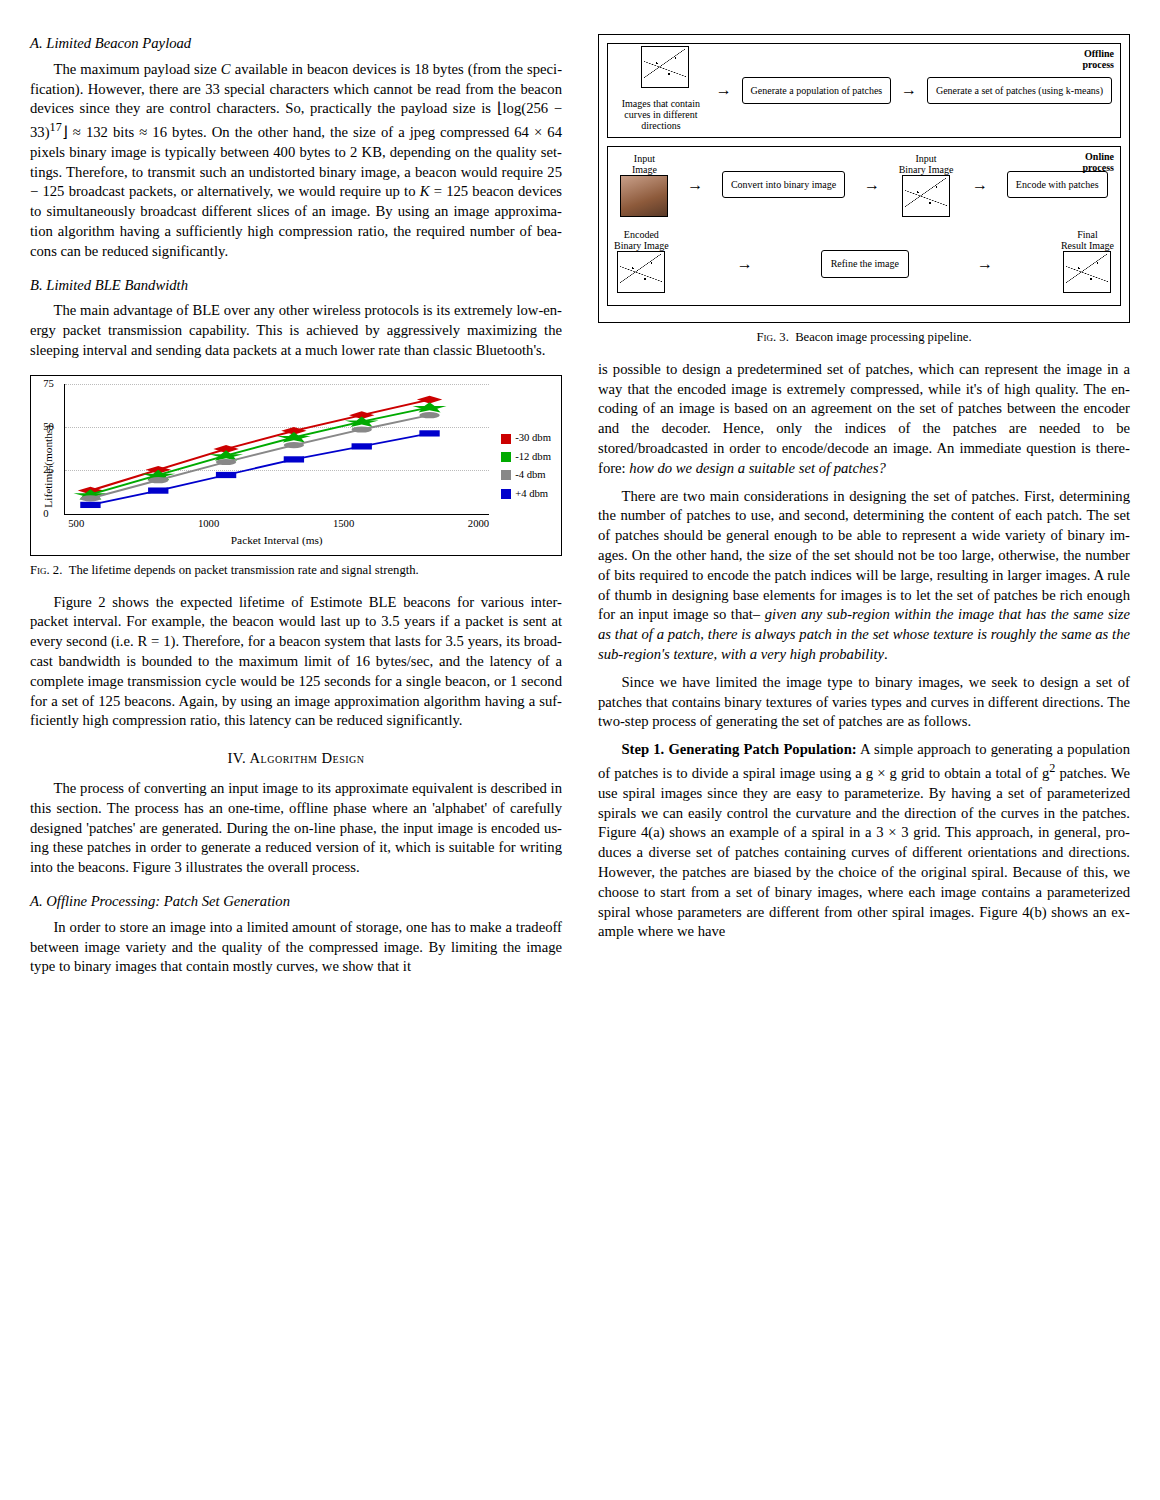A. Limited Beacon Payload
The maximum payload size C available in beacon devices is 18 bytes (from the specification). However, there are 33 special characters which cannot be read from the beacon devices since they are control characters. So, practically the payload size is ⌊log(256 − 33)17⌋ ≈ 132 bits ≈ 16 bytes. On the other hand, the size of a jpeg compressed 64 × 64 pixels binary image is typically between 400 bytes to 2 KB, depending on the quality settings. Therefore, to transmit such an undistorted binary image, a beacon would require 25 − 125 broadcast packets, or alternatively, we would require up to K = 125 beacon devices to simultaneously broadcast different slices of an image. By using an image approximation algorithm having a sufficiently high compression ratio, the required number of beacons can be reduced significantly.
B. Limited BLE Bandwidth
The main advantage of BLE over any other wireless protocols is its extremely low-energy packet transmission capability. This is achieved by aggressively maximizing the sleeping interval and sending data packets at a much lower rate than classic Bluetooth's.
Lifetime (months)
75 50 25 0
500100015002000
Packet Interval (ms)
-30 dbm
-12 dbm
-4 dbm
+4 dbm
Fig. 2. The lifetime depends on packet transmission rate and signal strength.
Figure 2 shows the expected lifetime of Estimote BLE beacons for various inter-packet interval. For example, the beacon would last up to 3.5 years if a packet is sent at every second (i.e. R = 1). Therefore, for a beacon system that lasts for 3.5 years, its broadcast bandwidth is bounded to the maximum limit of 16 bytes/sec, and the latency of a complete image transmission cycle would be 125 seconds for a single beacon, or 1 second for a set of 125 beacons. Again, by using an image approximation algorithm having a sufficiently high compression ratio, this latency can be reduced significantly.
IV. Algorithm Design
The process of converting an input image to its approximate equivalent is described in this section. The process has an one-time, offline phase where an 'alphabet' of carefully designed 'patches' are generated. During the on-line phase, the input image is encoded using these patches in order to generate a reduced version of it, which is suitable for writing into the beacons. Figure 3 illustrates the overall process.
A. Offline Processing: Patch Set Generation
In order to store an image into a limited amount of storage, one has to make a tradeoff between image variety and the quality of the compressed image. By limiting the image type to binary images that contain mostly curves, we show that it
Offline
process
Images that contain curves in different directions
→
Generate a population of patches
→
Generate a set of patches (using k-means)
Online
process
Input
Image
→
Convert into binary image
→
Input
Binary Image
→
Encode with patches
Encoded
Binary Image
→
Refine the image
→
Final
Result Image
Fig. 3. Beacon image processing pipeline.
is possible to design a predetermined set of patches, which can represent the image in a way that the encoded image is extremely compressed, while it's of high quality. The encoding of an image is based on an agreement on the set of patches between the encoder and the decoder. Hence, only the indices of the patches are needed to be stored/broadcasted in order to encode/decode an image. An immediate question is therefore: how do we design a suitable set of patches?
There are two main considerations in designing the set of patches. First, determining the number of patches to use, and second, determining the content of each patch. The set of patches should be general enough to be able to represent a wide variety of binary images. On the other hand, the size of the set should not be too large, otherwise, the number of bits required to encode the patch indices will be large, resulting in larger images. A rule of thumb in designing base elements for images is to let the set of patches be rich enough for an input image so that– given any sub-region within the image that has the same size as that of a patch, there is always patch in the set whose texture is roughly the same as the sub-region's texture, with a very high probability.
Since we have limited the image type to binary images, we seek to design a set of patches that contains binary textures of varies types and curves in different directions. The two-step process of generating the set of patches are as follows.
Step 1. Generating Patch Population: A simple approach to generating a population of patches is to divide a spiral image using a g × g grid to obtain a total of g2 patches. We use spiral images since they are easy to parameterize. By having a set of parameterized spirals we can easily control the curvature and the direction of the curves in the patches. Figure 4(a) shows an example of a spiral in a 3 × 3 grid. This approach, in general, produces a diverse set of patches containing curves of different orientations and directions. However, the patches are biased by the choice of the original spiral. Because of this, we choose to start from a set of binary images, where each image contains a parameterized spiral whose parameters are different from other spiral images. Figure 4(b) shows an example where we have